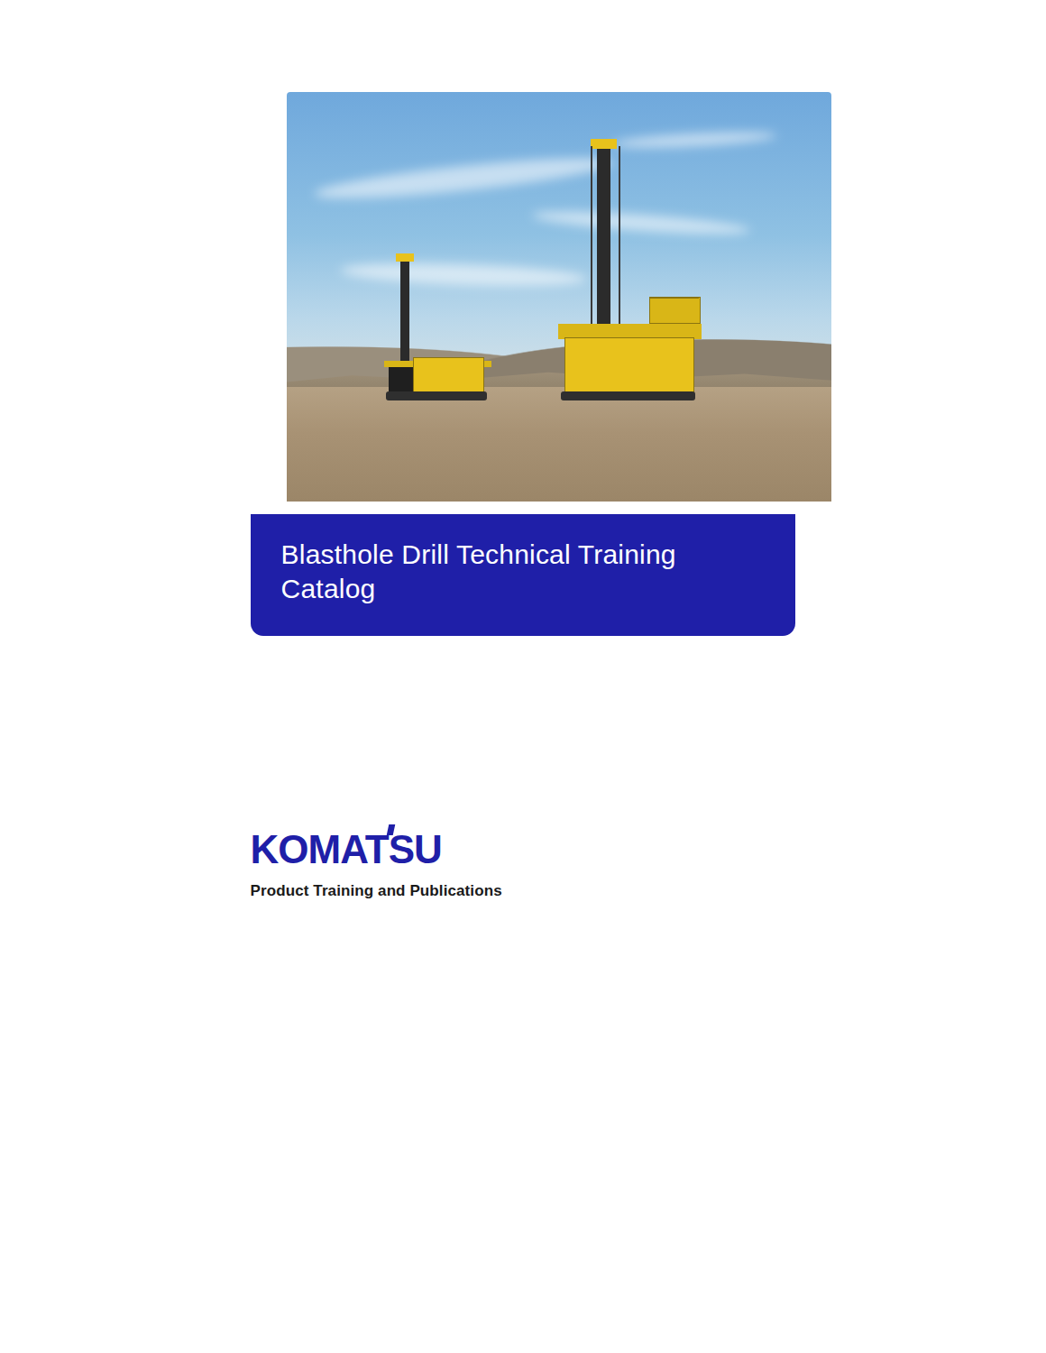Blasthole Drill Technical Training
Catalog
KOMATSU
Product Training and Publications